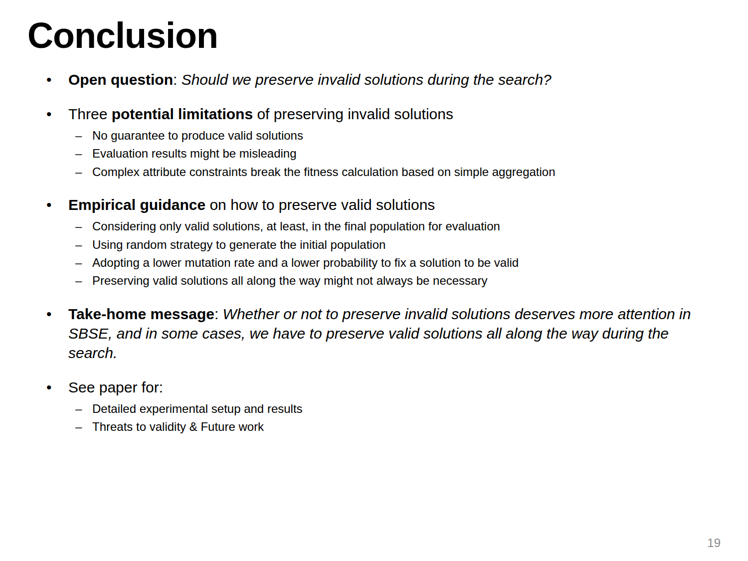Conclusion
Open question: Should we preserve invalid solutions during the search?
Three potential limitations of preserving invalid solutions
No guarantee to produce valid solutions
Evaluation results might be misleading
Complex attribute constraints break the fitness calculation based on simple aggregation
Empirical guidance on how to preserve valid solutions
Considering only valid solutions, at least, in the final population for evaluation
Using random strategy to generate the initial population
Adopting a lower mutation rate and a lower probability to fix a solution to be valid
Preserving valid solutions all along the way might not always be necessary
Take-home message: Whether or not to preserve invalid solutions deserves more attention in SBSE, and in some cases, we have to preserve valid solutions all along the way during the search.
See paper for:
Detailed experimental setup and results
Threats to validity & Future work
19